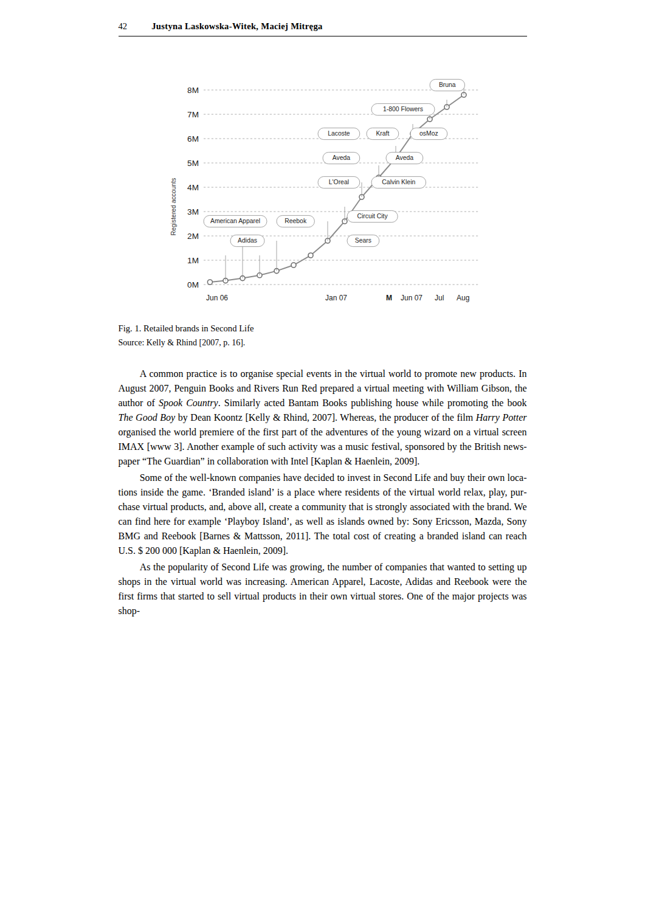42 Justyna Laskowska-Witek, Maciej Mitręga
8M 7M 6M 5M 4M 3M 2M 1M 0M Registered accounts Jun 06 Jan 07 M Jun 07 Jul Aug American Apparel Adidas Reebok Sears Circuit City L'Oreal Calvin Klein Aveda Aveda Lacoste Kraft osMoz 1-800 Flowers Bruna
Fig. 1. Retailed brands in Second Life
Source: Kelly & Rhind [2007, p. 16].
A common practice is to organise special events in the virtual world to promote new products. In August 2007, Penguin Books and Rivers Run Red prepared a virtual meeting with William Gibson, the author of Spook Country. Similarly acted Bantam Books publishing house while promoting the book The Good Boy by Dean Koontz [Kelly & Rhind, 2007]. Whereas, the producer of the film Harry Potter organised the world premiere of the first part of the adventures of the young wizard on a virtual screen IMAX [www 3]. Another example of such activity was a music festival, sponsored by the British newspaper “The Guardian” in collaboration with Intel [Kaplan & Haenlein, 2009].
Some of the well-known companies have decided to invest in Second Life and buy their own locations inside the game. ‘Branded island’ is a place where residents of the virtual world relax, play, purchase virtual products, and, above all, create a community that is strongly associated with the brand. We can find here for example ‘Playboy Island’, as well as islands owned by: Sony Ericsson, Mazda, Sony BMG and Reebook [Barnes & Mattsson, 2011]. The total cost of creating a branded island can reach U.S. $ 200 000 [Kaplan & Haenlein, 2009].
As the popularity of Second Life was growing, the number of companies that wanted to setting up shops in the virtual world was increasing. American Apparel, Lacoste, Adidas and Reebook were the first firms that started to sell virtual products in their own virtual stores. One of the major projects was shop-